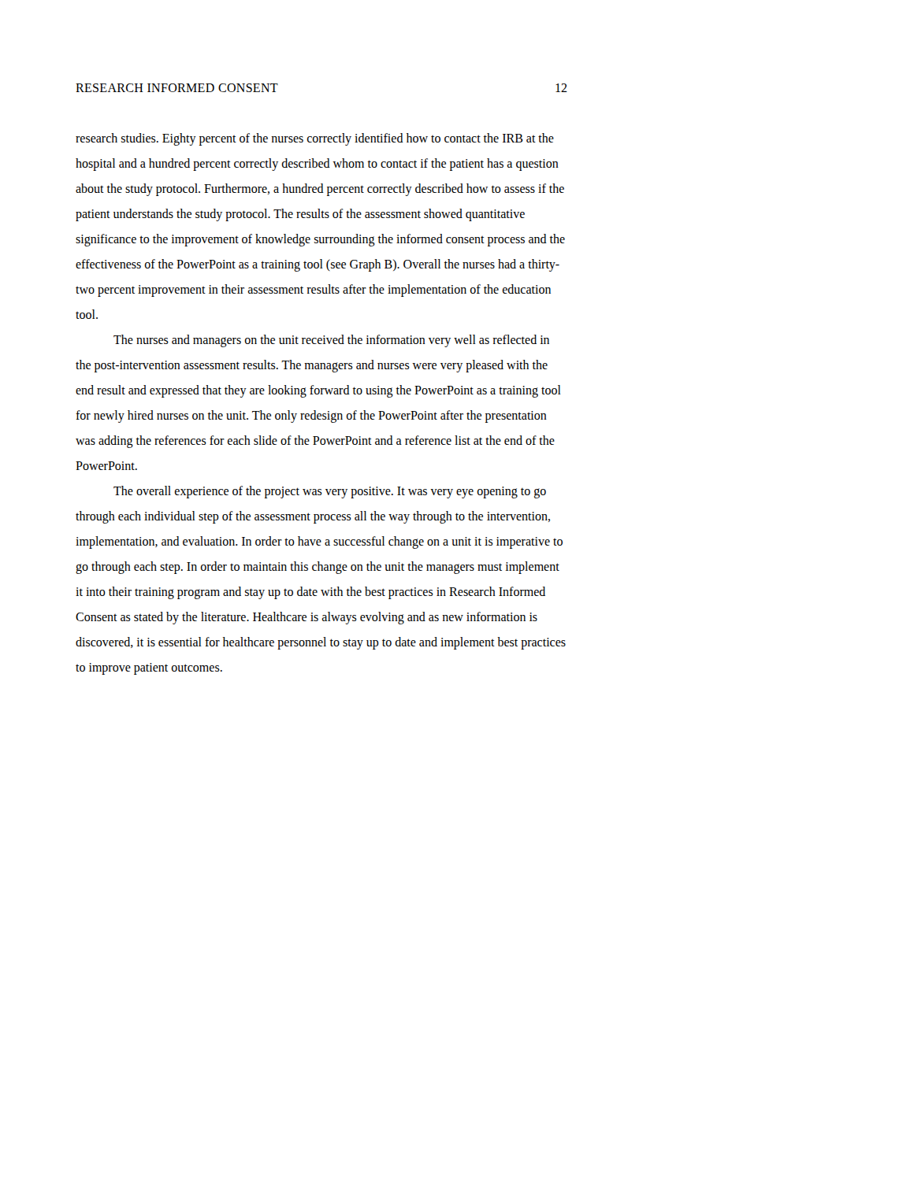Research Informed Consent 12
research studies. Eighty percent of the nurses correctly identified how to contact the IRB at the hospital and a hundred percent correctly described whom to contact if the patient has a question about the study protocol. Furthermore, a hundred percent correctly described how to assess if the patient understands the study protocol. The results of the assessment showed quantitative significance to the improvement of knowledge surrounding the informed consent process and the effectiveness of the PowerPoint as a training tool (see Graph B). Overall the nurses had a thirty-two percent improvement in their assessment results after the implementation of the education tool.
The nurses and managers on the unit received the information very well as reflected in the post-intervention assessment results. The managers and nurses were very pleased with the end result and expressed that they are looking forward to using the PowerPoint as a training tool for newly hired nurses on the unit. The only redesign of the PowerPoint after the presentation was adding the references for each slide of the PowerPoint and a reference list at the end of the PowerPoint.
The overall experience of the project was very positive. It was very eye opening to go through each individual step of the assessment process all the way through to the intervention, implementation, and evaluation. In order to have a successful change on a unit it is imperative to go through each step. In order to maintain this change on the unit the managers must implement it into their training program and stay up to date with the best practices in Research Informed Consent as stated by the literature. Healthcare is always evolving and as new information is discovered, it is essential for healthcare personnel to stay up to date and implement best practices to improve patient outcomes.